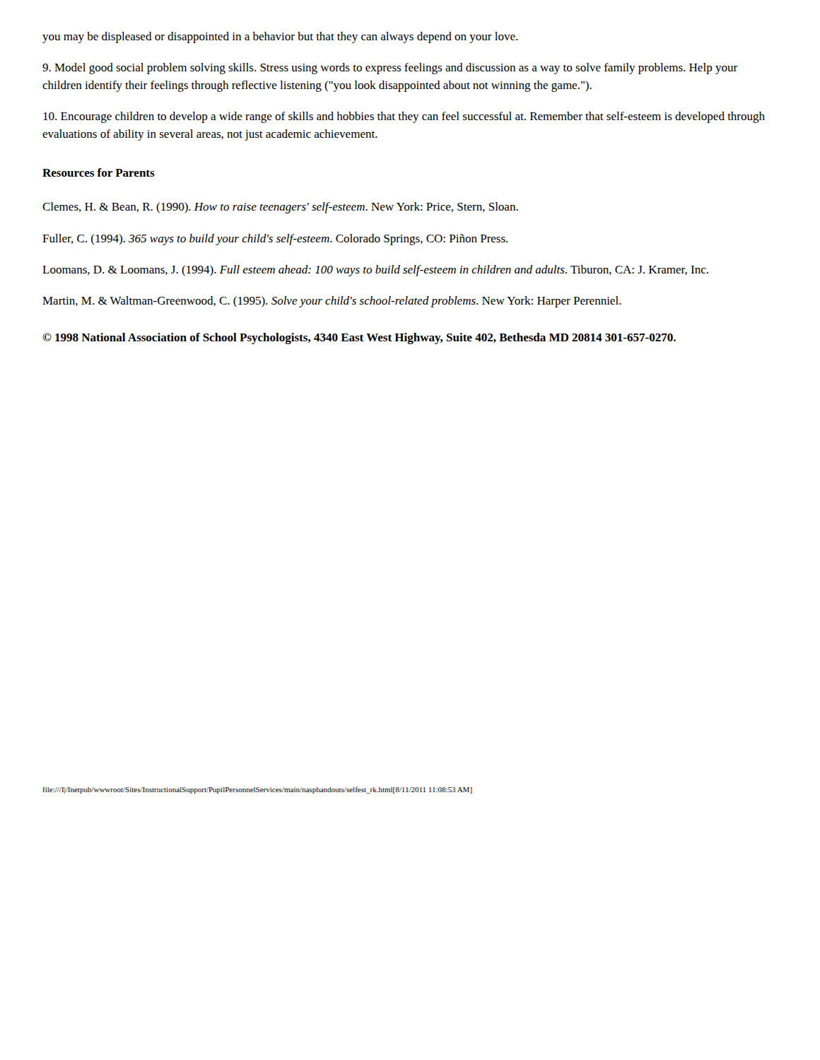you may be displeased or disappointed in a behavior but that they can always depend on your love.
9. Model good social problem solving skills. Stress using words to express feelings and discussion as a way to solve family problems. Help your children identify their feelings through reflective listening ("you look disappointed about not winning the game.").
10. Encourage children to develop a wide range of skills and hobbies that they can feel successful at. Remember that self-esteem is developed through evaluations of ability in several areas, not just academic achievement.
Resources for Parents
Clemes, H. & Bean, R. (1990). How to raise teenagers' self-esteem. New York: Price, Stern, Sloan.
Fuller, C. (1994). 365 ways to build your child's self-esteem. Colorado Springs, CO: Piñon Press.
Loomans, D. & Loomans, J. (1994). Full esteem ahead: 100 ways to build self-esteem in children and adults. Tiburon, CA: J. Kramer, Inc.
Martin, M. & Waltman-Greenwood, C. (1995). Solve your child's school-related problems. New York: Harper Perenniel.
© 1998 National Association of School Psychologists, 4340 East West Highway, Suite 402, Bethesda MD 20814 301-657-0270.
file:///I|/Inetpub/wwwroot/Sites/InstructionalSupport/PupilPersonnelServices/main/nasphandouts/selfest_rk.html[8/11/2011 11:08:53 AM]